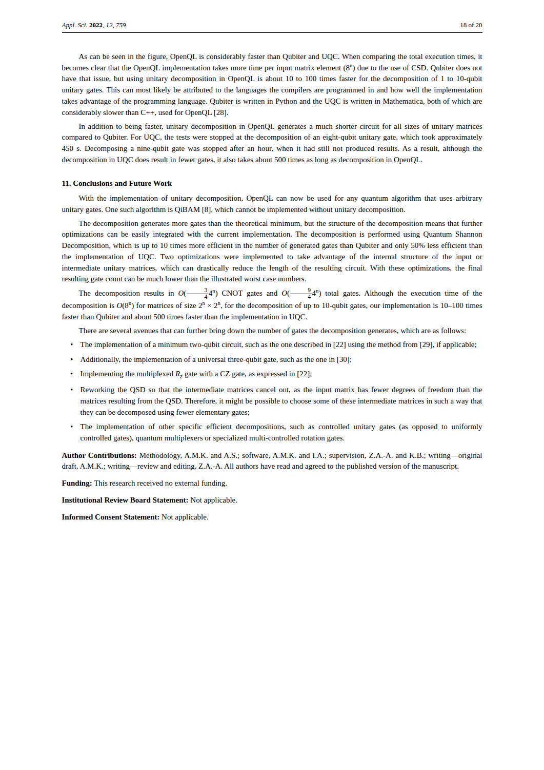Appl. Sci. 2022, 12, 759 18 of 20
As can be seen in the figure, OpenQL is considerably faster than Qubiter and UQC. When comparing the total execution times, it becomes clear that the OpenQL implementation takes more time per input matrix element (8n) due to the use of CSD. Qubiter does not have that issue, but using unitary decomposition in OpenQL is about 10 to 100 times faster for the decomposition of 1 to 10-qubit unitary gates. This can most likely be attributed to the languages the compilers are programmed in and how well the implementation takes advantage of the programming language. Qubiter is written in Python and the UQC is written in Mathematica, both of which are considerably slower than C++, used for OpenQL [28].
In addition to being faster, unitary decomposition in OpenQL generates a much shorter circuit for all sizes of unitary matrices compared to Qubiter. For UQC, the tests were stopped at the decomposition of an eight-qubit unitary gate, which took approximately 450 s. Decomposing a nine-qubit gate was stopped after an hour, when it had still not produced results. As a result, although the decomposition in UQC does result in fewer gates, it also takes about 500 times as long as decomposition in OpenQL.
11. Conclusions and Future Work
With the implementation of unitary decomposition, OpenQL can now be used for any quantum algorithm that uses arbitrary unitary gates. One such algorithm is QiBAM [8], which cannot be implemented without unitary decomposition.
The decomposition generates more gates than the theoretical minimum, but the structure of the decomposition means that further optimizations can be easily integrated with the current implementation. The decomposition is performed using Quantum Shannon Decomposition, which is up to 10 times more efficient in the number of generated gates than Qubiter and only 50% less efficient than the implementation of UQC. Two optimizations were implemented to take advantage of the internal structure of the input or intermediate unitary matrices, which can drastically reduce the length of the resulting circuit. With these optimizations, the final resulting gate count can be much lower than the illustrated worst case numbers.
The decomposition results in O(344n) CNOT gates and O(944n) total gates. Although the execution time of the decomposition is O(8n) for matrices of size 2n × 2n, for the decomposition of up to 10-qubit gates, our implementation is 10–100 times faster than Qubiter and about 500 times faster than the implementation in UQC.
There are several avenues that can further bring down the number of gates the decomposition generates, which are as follows:
The implementation of a minimum two-qubit circuit, such as the one described in [22] using the method from [29], if applicable;
Additionally, the implementation of a universal three-qubit gate, such as the one in [30];
Implementing the multiplexed Rz gate with a CZ gate, as expressed in [22];
Reworking the QSD so that the intermediate matrices cancel out, as the input matrix has fewer degrees of freedom than the matrices resulting from the QSD. Therefore, it might be possible to choose some of these intermediate matrices in such a way that they can be decomposed using fewer elementary gates;
The implementation of other specific efficient decompositions, such as controlled unitary gates (as opposed to uniformly controlled gates), quantum multiplexers or specialized multi-controlled rotation gates.
Author Contributions: Methodology, A.M.K. and A.S.; software, A.M.K. and I.A.; supervision, Z.A.-A. and K.B.; writing—original draft, A.M.K.; writing—review and editing, Z.A.-A. All authors have read and agreed to the published version of the manuscript.
Funding: This research received no external funding.
Institutional Review Board Statement: Not applicable.
Informed Consent Statement: Not applicable.